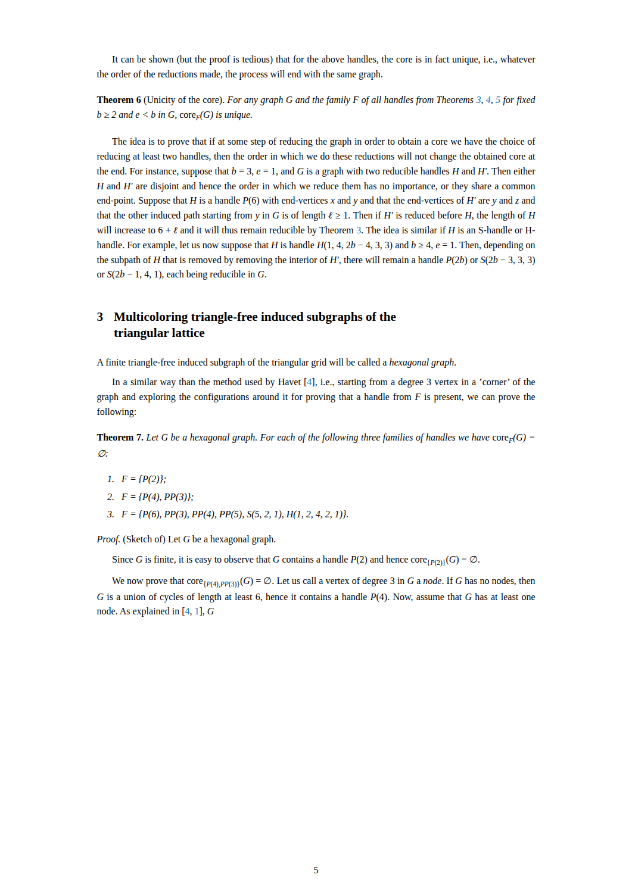It can be shown (but the proof is tedious) that for the above handles, the core is in fact unique, i.e., whatever the order of the reductions made, the process will end with the same graph.
Theorem 6 (Unicity of the core). For any graph G and the family F of all handles from Theorems 3, 4, 5 for fixed b ≥ 2 and e < b in G, coreF(G) is unique.
The idea is to prove that if at some step of reducing the graph in order to obtain a core we have the choice of reducing at least two handles, then the order in which we do these reductions will not change the obtained core at the end. For instance, suppose that b = 3, e = 1, and G is a graph with two reducible handles H and H′. Then either H and H′ are disjoint and hence the order in which we reduce them has no importance, or they share a common end-point. Suppose that H is a handle P(6) with end-vertices x and y and that the end-vertices of H′ are y and z and that the other induced path starting from y in G is of length ℓ ≥ 1. Then if H′ is reduced before H, the length of H will increase to 6 + ℓ and it will thus remain reducible by Theorem 3. The idea is similar if H is an S-handle or H-handle. For example, let us now suppose that H is handle H(1, 4, 2b − 4, 3, 3) and b ≥ 4, e = 1. Then, depending on the subpath of H that is removed by removing the interior of H′, there will remain a handle P(2b) or S(2b − 3, 3, 3) or S(2b − 1, 4, 1), each being reducible in G.
3 Multicoloring triangle-free induced subgraphs of the
triangular lattice
A finite triangle-free induced subgraph of the triangular grid will be called a hexagonal graph.
In a similar way than the method used by Havet [4], i.e., starting from a degree 3 vertex in a ’corner’ of the graph and exploring the configurations around it for proving that a handle from F is present, we can prove the following:
Theorem 7. Let G be a hexagonal graph. For each of the following three families of handles we have coreF(G) = ∅:
1. F = {P(2)};
2. F = {P(4), PP(3)};
3. F = {P(6), PP(3), PP(4), PP(5), S(5, 2, 1), H(1, 2, 4, 2, 1)}.
Proof. (Sketch of) Let G be a hexagonal graph.
Since G is finite, it is easy to observe that G contains a handle P(2) and hence core{P(2)}(G) = ∅.
We now prove that core{P(4),PP(3)}(G) = ∅. Let us call a vertex of degree 3 in G a node. If G has no nodes, then G is a union of cycles of length at least 6, hence it contains a handle P(4). Now, assume that G has at least one node. As explained in [4, 1], G
5